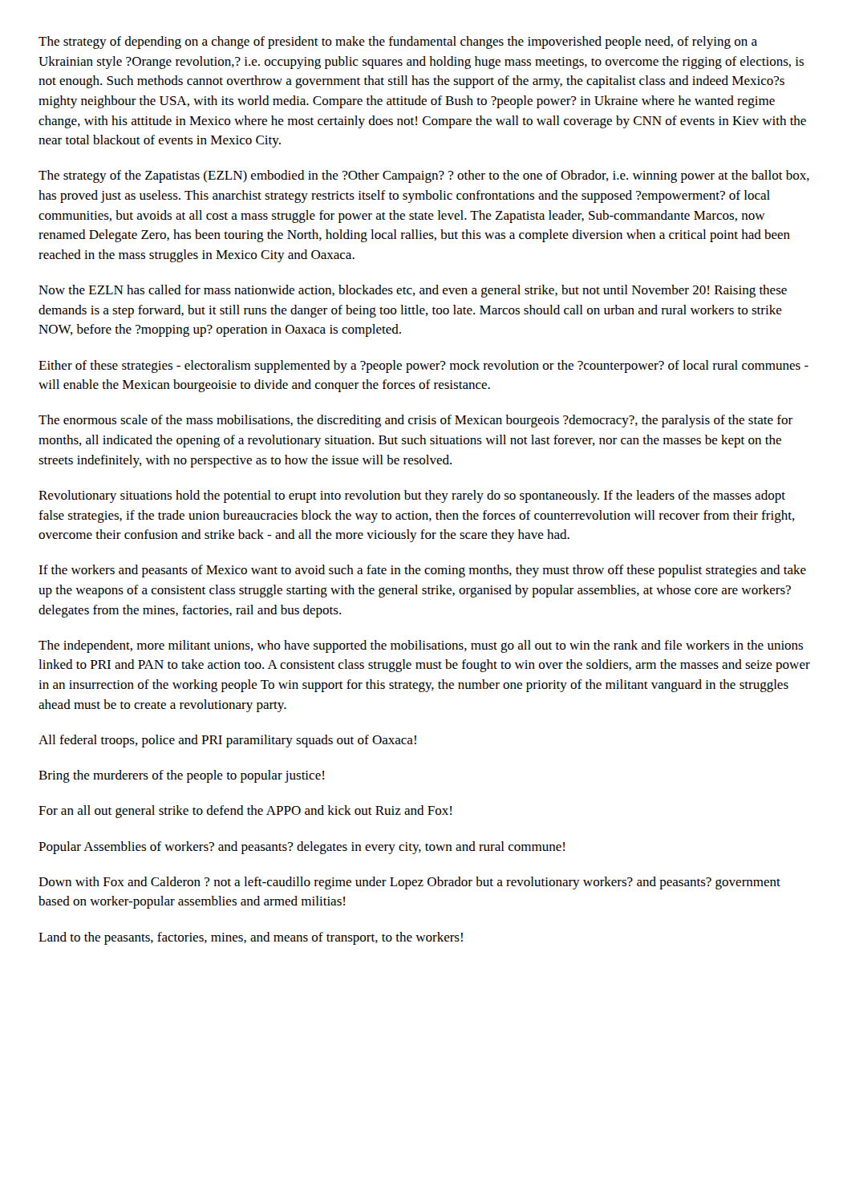The strategy of depending on a change of president to make the fundamental changes the impoverished people need, of relying on a Ukrainian style ?Orange revolution,? i.e. occupying public squares and holding huge mass meetings, to overcome the rigging of elections, is not enough. Such methods cannot overthrow a government that still has the support of the army, the capitalist class and indeed Mexico?s mighty neighbour the USA, with its world media. Compare the attitude of Bush to ?people power? in Ukraine where he wanted regime change, with his attitude in Mexico where he most certainly does not! Compare the wall to wall coverage by CNN of events in Kiev with the near total blackout of events in Mexico City.
The strategy of the Zapatistas (EZLN) embodied in the ?Other Campaign? ? other to the one of Obrador, i.e. winning power at the ballot box, has proved just as useless. This anarchist strategy restricts itself to symbolic confrontations and the supposed ?empowerment? of local communities, but avoids at all cost a mass struggle for power at the state level. The Zapatista leader, Sub-commandante Marcos, now renamed Delegate Zero, has been touring the North, holding local rallies, but this was a complete diversion when a critical point had been reached in the mass struggles in Mexico City and Oaxaca.
Now the EZLN has called for mass nationwide action, blockades etc, and even a general strike, but not until November 20! Raising these demands is a step forward, but it still runs the danger of being too little, too late. Marcos should call on urban and rural workers to strike NOW, before the ?mopping up? operation in Oaxaca is completed.
Either of these strategies - electoralism supplemented by a ?people power? mock revolution or the ?counterpower? of local rural communes - will enable the Mexican bourgeoisie to divide and conquer the forces of resistance.
The enormous scale of the mass mobilisations, the discrediting and crisis of Mexican bourgeois ?democracy?, the paralysis of the state for months, all indicated the opening of a revolutionary situation. But such situations will not last forever, nor can the masses be kept on the streets indefinitely, with no perspective as to how the issue will be resolved.
Revolutionary situations hold the potential to erupt into revolution but they rarely do so spontaneously. If the leaders of the masses adopt false strategies, if the trade union bureaucracies block the way to action, then the forces of counterrevolution will recover from their fright, overcome their confusion and strike back - and all the more viciously for the scare they have had.
If the workers and peasants of Mexico want to avoid such a fate in the coming months, they must throw off these populist strategies and take up the weapons of a consistent class struggle starting with the general strike, organised by popular assemblies, at whose core are workers? delegates from the mines, factories, rail and bus depots.
The independent, more militant unions, who have supported the mobilisations, must go all out to win the rank and file workers in the unions linked to PRI and PAN to take action too. A consistent class struggle must be fought to win over the soldiers, arm the masses and seize power in an insurrection of the working people To win support for this strategy, the number one priority of the militant vanguard in the struggles ahead must be to create a revolutionary party.
All federal troops, police and PRI paramilitary squads out of Oaxaca!
Bring the murderers of the people to popular justice!
For an all out general strike to defend the APPO and kick out Ruiz and Fox!
Popular Assemblies of workers? and peasants? delegates in every city, town and rural commune!
Down with Fox and Calderon ? not a left-caudillo regime under Lopez Obrador but a revolutionary workers? and peasants? government based on worker-popular assemblies and armed militias!
Land to the peasants, factories, mines, and means of transport, to the workers!